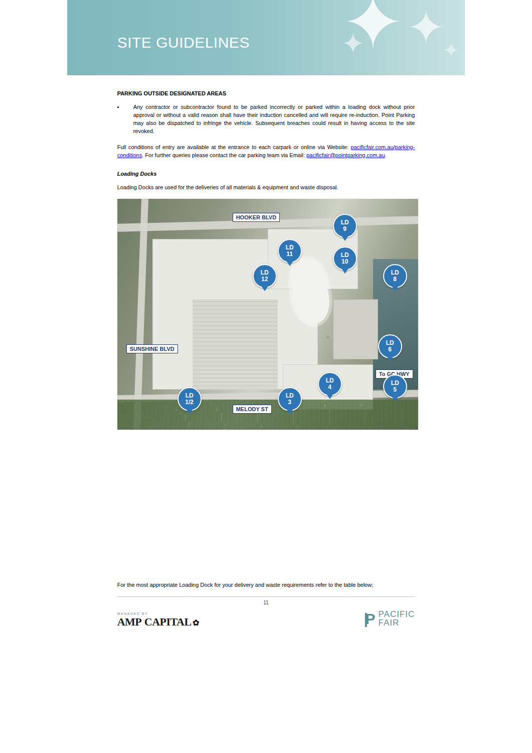✦ ✦ ✦ ✦
SITE GUIDELINES
Parking Outside Designated Areas
Any contractor or subcontractor found to be parked incorrectly or parked within a loading dock without prior approval or without a valid reason shall have their induction cancelled and will require re-induction. Point Parking may also be dispatched to infringe the vehicle. Subsequent breaches could result in having access to the site revoked.
Full conditions of entry are available at the entrance to each carpark or online via Website: pacificfair.com.au/parking-conditions. For further queries please contact the car parking team via Email: pacificfair@pointparking.com.au.
Loading Docks
Loading Docks are used for the deliveries of all materials & equipment and waste disposal.
HOOKER BLVD
SUNSHINE BLVD
MELODY ST
To GC HWY
LD
9
LD
11
LD
10
LD
12
LD
8
LD
6
LD
5
LD
4
LD
3
LD
1/2
For the most appropriate Loading Dock for your delivery and waste requirements refer to the table below;
11
MANAGED BY
AMP CAPITAL✿
| P
PACIFIC
FAIR